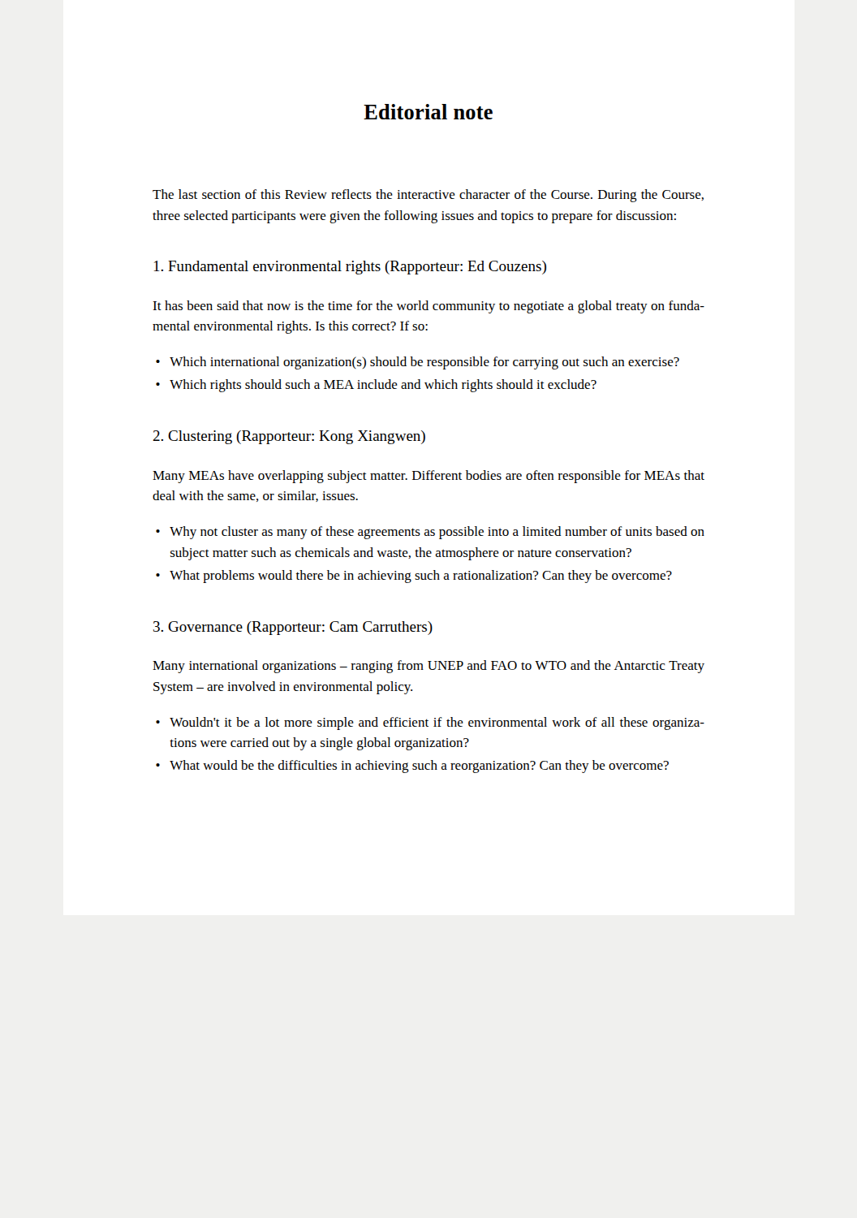Editorial note
The last section of this Review reflects the interactive character of the Course. During the Course, three selected participants were given the following issues and topics to prepare for discussion:
1. Fundamental environmental rights (Rapporteur: Ed Couzens)
It has been said that now is the time for the world community to negotiate a global treaty on fundamental environmental rights. Is this correct? If so:
Which international organization(s) should be responsible for carrying out such an exercise?
Which rights should such a MEA include and which rights should it exclude?
2. Clustering (Rapporteur: Kong Xiangwen)
Many MEAs have overlapping subject matter. Different bodies are often responsible for MEAs that deal with the same, or similar, issues.
Why not cluster as many of these agreements as possible into a limited number of units based on subject matter such as chemicals and waste, the atmosphere or nature conservation?
What problems would there be in achieving such a rationalization? Can they be overcome?
3. Governance (Rapporteur: Cam Carruthers)
Many international organizations – ranging from UNEP and FAO to WTO and the Antarctic Treaty System – are involved in environmental policy.
Wouldn't it be a lot more simple and efficient if the environmental work of all these organizations were carried out by a single global organization?
What would be the difficulties in achieving such a reorganization? Can they be overcome?